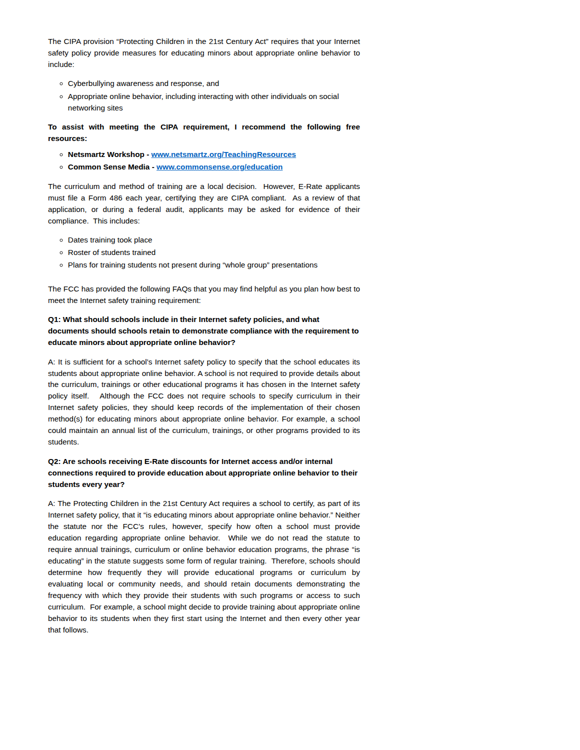The CIPA provision “Protecting Children in the 21st Century Act” requires that your Internet safety policy provide measures for educating minors about appropriate online behavior to include:
Cyberbullying awareness and response, and
Appropriate online behavior, including interacting with other individuals on social networking sites
To assist with meeting the CIPA requirement, I recommend the following free resources:
Netsmartz Workshop - www.netsmartz.org/TeachingResources
Common Sense Media - www.commonsense.org/education
The curriculum and method of training are a local decision. However, E-Rate applicants must file a Form 486 each year, certifying they are CIPA compliant. As a review of that application, or during a federal audit, applicants may be asked for evidence of their compliance. This includes:
Dates training took place
Roster of students trained
Plans for training students not present during “whole group” presentations
The FCC has provided the following FAQs that you may find helpful as you plan how best to meet the Internet safety training requirement:
Q1: What should schools include in their Internet safety policies, and what documents should schools retain to demonstrate compliance with the requirement to educate minors about appropriate online behavior?
A: It is sufficient for a school’s Internet safety policy to specify that the school educates its students about appropriate online behavior. A school is not required to provide details about the curriculum, trainings or other educational programs it has chosen in the Internet safety policy itself. Although the FCC does not require schools to specify curriculum in their Internet safety policies, they should keep records of the implementation of their chosen method(s) for educating minors about appropriate online behavior. For example, a school could maintain an annual list of the curriculum, trainings, or other programs provided to its students.
Q2: Are schools receiving E-Rate discounts for Internet access and/or internal connections required to provide education about appropriate online behavior to their students every year?
A: The Protecting Children in the 21st Century Act requires a school to certify, as part of its Internet safety policy, that it “is educating minors about appropriate online behavior.” Neither the statute nor the FCC’s rules, however, specify how often a school must provide education regarding appropriate online behavior. While we do not read the statute to require annual trainings, curriculum or online behavior education programs, the phrase “is educating” in the statute suggests some form of regular training. Therefore, schools should determine how frequently they will provide educational programs or curriculum by evaluating local or community needs, and should retain documents demonstrating the frequency with which they provide their students with such programs or access to such curriculum. For example, a school might decide to provide training about appropriate online behavior to its students when they first start using the Internet and then every other year that follows.